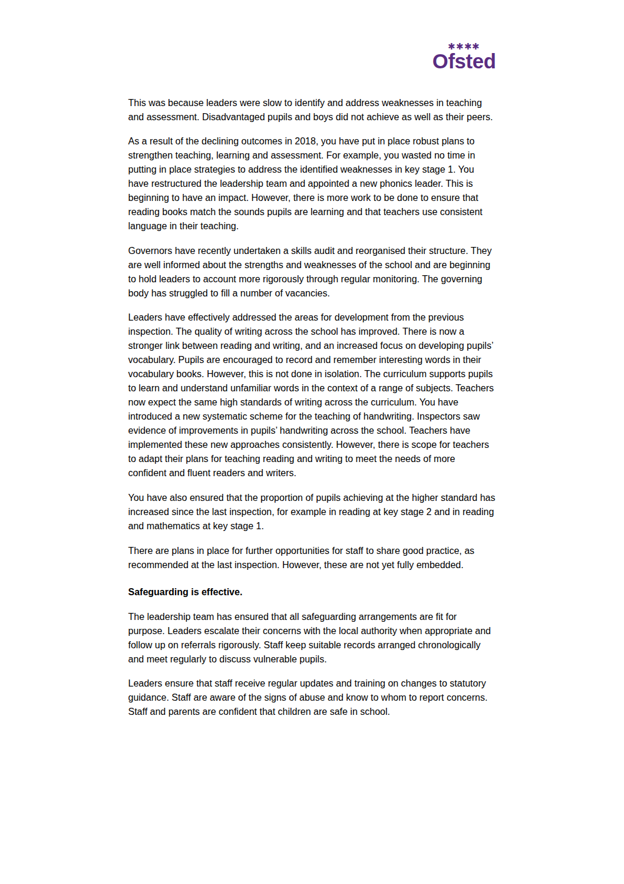✱✱✱✱
Ofsted
This was because leaders were slow to identify and address weaknesses in teaching and assessment. Disadvantaged pupils and boys did not achieve as well as their peers.
As a result of the declining outcomes in 2018, you have put in place robust plans to strengthen teaching, learning and assessment. For example, you wasted no time in putting in place strategies to address the identified weaknesses in key stage 1. You have restructured the leadership team and appointed a new phonics leader. This is beginning to have an impact. However, there is more work to be done to ensure that reading books match the sounds pupils are learning and that teachers use consistent language in their teaching.
Governors have recently undertaken a skills audit and reorganised their structure. They are well informed about the strengths and weaknesses of the school and are beginning to hold leaders to account more rigorously through regular monitoring. The governing body has struggled to fill a number of vacancies.
Leaders have effectively addressed the areas for development from the previous inspection. The quality of writing across the school has improved. There is now a stronger link between reading and writing, and an increased focus on developing pupils’ vocabulary. Pupils are encouraged to record and remember interesting words in their vocabulary books. However, this is not done in isolation. The curriculum supports pupils to learn and understand unfamiliar words in the context of a range of subjects. Teachers now expect the same high standards of writing across the curriculum. You have introduced a new systematic scheme for the teaching of handwriting. Inspectors saw evidence of improvements in pupils’ handwriting across the school. Teachers have implemented these new approaches consistently. However, there is scope for teachers to adapt their plans for teaching reading and writing to meet the needs of more confident and fluent readers and writers.
You have also ensured that the proportion of pupils achieving at the higher standard has increased since the last inspection, for example in reading at key stage 2 and in reading and mathematics at key stage 1.
There are plans in place for further opportunities for staff to share good practice, as recommended at the last inspection. However, these are not yet fully embedded.
Safeguarding is effective.
The leadership team has ensured that all safeguarding arrangements are fit for purpose. Leaders escalate their concerns with the local authority when appropriate and follow up on referrals rigorously. Staff keep suitable records arranged chronologically and meet regularly to discuss vulnerable pupils.
Leaders ensure that staff receive regular updates and training on changes to statutory guidance. Staff are aware of the signs of abuse and know to whom to report concerns. Staff and parents are confident that children are safe in school.